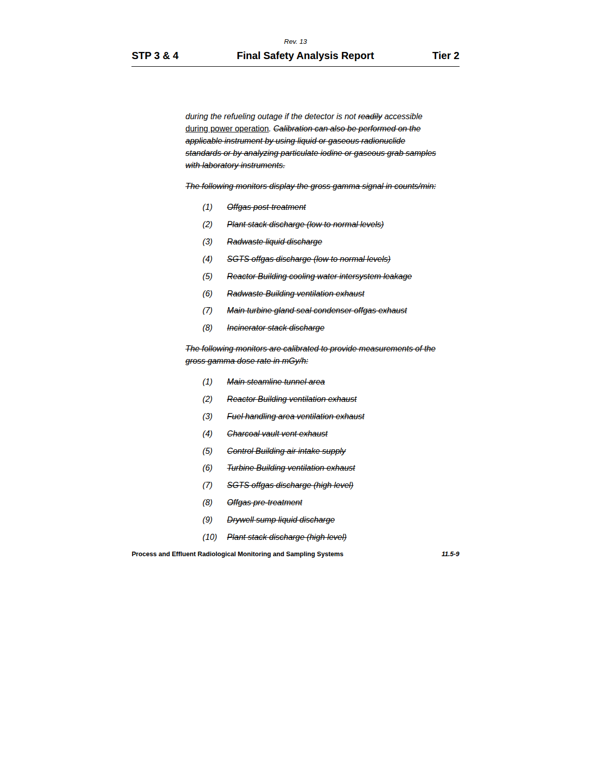Rev. 13
STP 3 & 4
Final Safety Analysis Report
Tier 2
during the refueling outage if the detector is not readily accessible during power operation. Calibration can also be performed on the applicable instrument by using liquid or gaseous radionuclide standards or by analyzing particulate iodine or gaseous grab samples with laboratory instruments.
The following monitors display the gross gamma signal in counts/min:
(1) Offgas post-treatment
(2) Plant stack discharge (low to normal levels)
(3) Radwaste liquid discharge
(4) SGTS offgas discharge (low to normal levels)
(5) Reactor Building cooling water intersystem leakage
(6) Radwaste Building ventilation exhaust
(7) Main turbine gland seal condenser offgas exhaust
(8) Incinerator stack discharge
The following monitors are calibrated to provide measurements of the gross gamma dose rate in mGy/h:
(1) Main steamline tunnel area
(2) Reactor Building ventilation exhaust
(3) Fuel handling area ventilation exhaust
(4) Charcoal vault vent exhaust
(5) Control Building air intake supply
(6) Turbine Building ventilation exhaust
(7) SGTS offgas discharge (high level)
(8) Offgas pre-treatment
(9) Drywell sump liquid discharge
(10) Plant stack discharge (high level)
Process and Effluent Radiological Monitoring and Sampling Systems
11.5-9